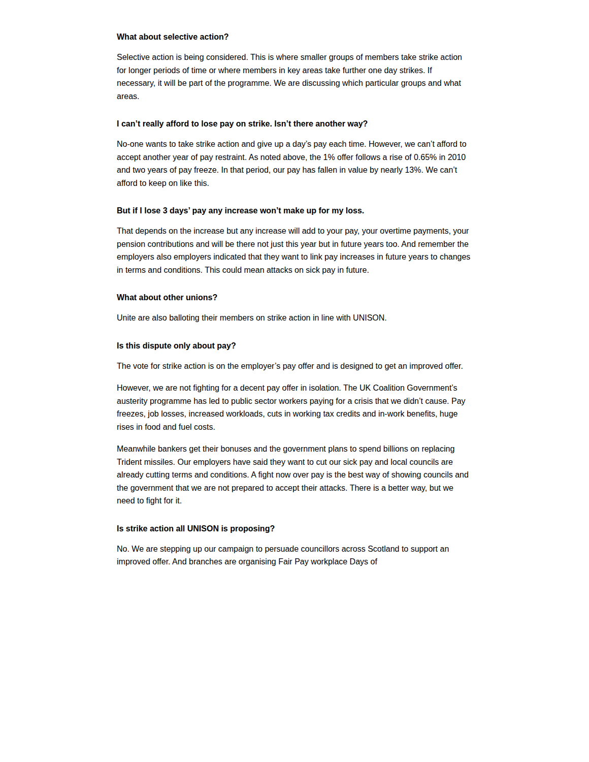What about selective action?
Selective action is being considered. This is where smaller groups of members take strike action for longer periods of time or where members in key areas take further one day strikes. If necessary, it will be part of the programme. We are discussing which particular groups and what areas.
I can’t really afford to lose pay on strike. Isn’t there another way?
No-one wants to take strike action and give up a day’s pay each time. However, we can’t afford to accept another year of pay restraint. As noted above, the 1% offer follows a rise of 0.65% in 2010 and two years of pay freeze. In that period, our pay has fallen in value by nearly 13%. We can’t afford to keep on like this.
But if I lose 3 days’ pay any increase won’t make up for my loss.
That depends on the increase but any increase will add to your pay, your overtime payments, your pension contributions and will be there not just this year but in future years too. And remember the employers also employers indicated that they want to link pay increases in future years to changes in terms and conditions. This could mean attacks on sick pay in future.
What about other unions?
Unite are also balloting their members on strike action in line with UNISON.
Is this dispute only about pay?
The vote for strike action is on the employer’s pay offer and is designed to get an improved offer.
However, we are not fighting for a decent pay offer in isolation. The UK Coalition Government’s austerity programme has led to public sector workers paying for a crisis that we didn’t cause. Pay freezes, job losses, increased workloads, cuts in working tax credits and in-work benefits, huge rises in food and fuel costs.
Meanwhile bankers get their bonuses and the government plans to spend billions on replacing Trident missiles. Our employers have said they want to cut our sick pay and local councils are already cutting terms and conditions. A fight now over pay is the best way of showing councils and the government that we are not prepared to accept their attacks. There is a better way, but we need to fight for it.
Is strike action all UNISON is proposing?
No. We are stepping up our campaign to persuade councillors across Scotland to support an improved offer. And branches are organising Fair Pay workplace Days of